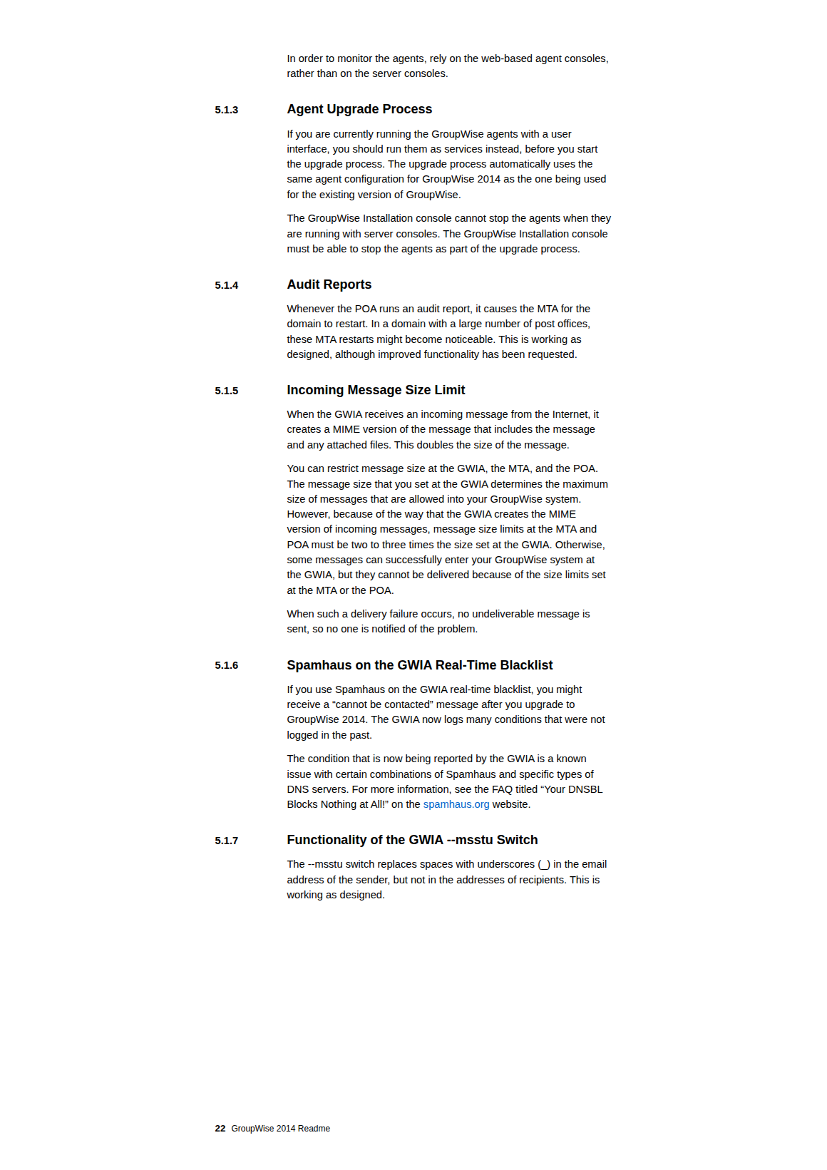In order to monitor the agents, rely on the web-based agent consoles, rather than on the server consoles.
5.1.3 Agent Upgrade Process
If you are currently running the GroupWise agents with a user interface, you should run them as services instead, before you start the upgrade process. The upgrade process automatically uses the same agent configuration for GroupWise 2014 as the one being used for the existing version of GroupWise.
The GroupWise Installation console cannot stop the agents when they are running with server consoles. The GroupWise Installation console must be able to stop the agents as part of the upgrade process.
5.1.4 Audit Reports
Whenever the POA runs an audit report, it causes the MTA for the domain to restart. In a domain with a large number of post offices, these MTA restarts might become noticeable. This is working as designed, although improved functionality has been requested.
5.1.5 Incoming Message Size Limit
When the GWIA receives an incoming message from the Internet, it creates a MIME version of the message that includes the message and any attached files. This doubles the size of the message.
You can restrict message size at the GWIA, the MTA, and the POA. The message size that you set at the GWIA determines the maximum size of messages that are allowed into your GroupWise system. However, because of the way that the GWIA creates the MIME version of incoming messages, message size limits at the MTA and POA must be two to three times the size set at the GWIA. Otherwise, some messages can successfully enter your GroupWise system at the GWIA, but they cannot be delivered because of the size limits set at the MTA or the POA.
When such a delivery failure occurs, no undeliverable message is sent, so no one is notified of the problem.
5.1.6 Spamhaus on the GWIA Real-Time Blacklist
If you use Spamhaus on the GWIA real-time blacklist, you might receive a “cannot be contacted” message after you upgrade to GroupWise 2014. The GWIA now logs many conditions that were not logged in the past.
The condition that is now being reported by the GWIA is a known issue with certain combinations of Spamhaus and specific types of DNS servers. For more information, see the FAQ titled “Your DNSBL Blocks Nothing at All!” on the spamhaus.org website.
5.1.7 Functionality of the GWIA --msstu Switch
The --msstu switch replaces spaces with underscores (_) in the email address of the sender, but not in the addresses of recipients. This is working as designed.
22 GroupWise 2014 Readme